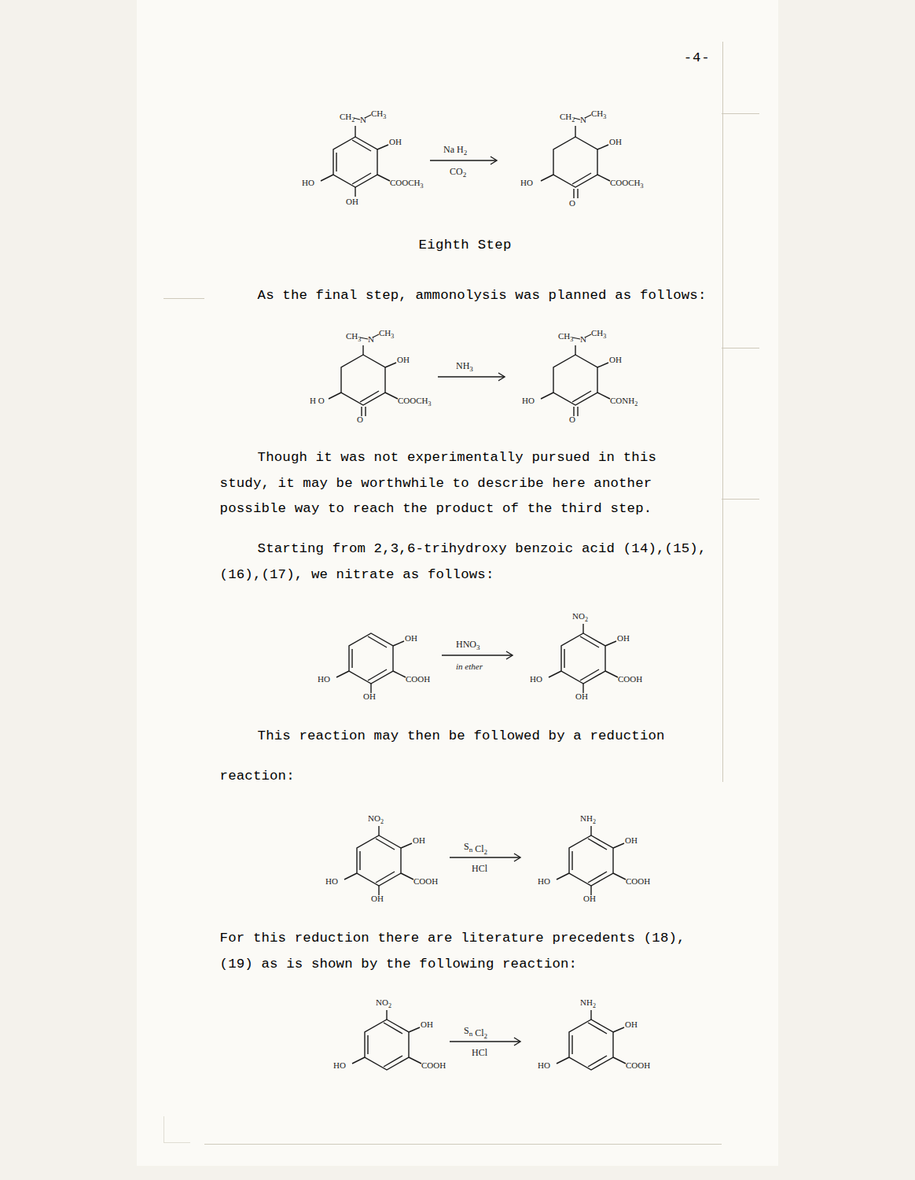-4-
CH2 N CH3 OH COOCH3 HO OH Na H2 CO2 CH2 N CH3 OH COOCH3 HO O
Eighth Step
As the final step, ammonolysis was planned as follows:
CH3 N CH3 OH COOCH3 H O O NH3 CH3 N CH3 OH CONH2 HO O
Though it was not experimentally pursued in this study, it may be worthwhile to describe here another possible way to reach the product of the third step.
Starting from 2,3,6-trihydroxy benzoic acid (14),(15), (16),(17), we nitrate as follows:
OH COOH HO OH HNO3 in ether NO2 OH COOH HO OH
This reaction may then be followed by a reduction
reaction:
NO2 OH COOH HO OH Sn Cl2 HCl NH2 OH COOH HO OH
For this reduction there are literature precedents (18),(19) as is shown by the following reaction:
NO2 OH COOH HO Sn Cl2 HCl NH2 OH COOH HO